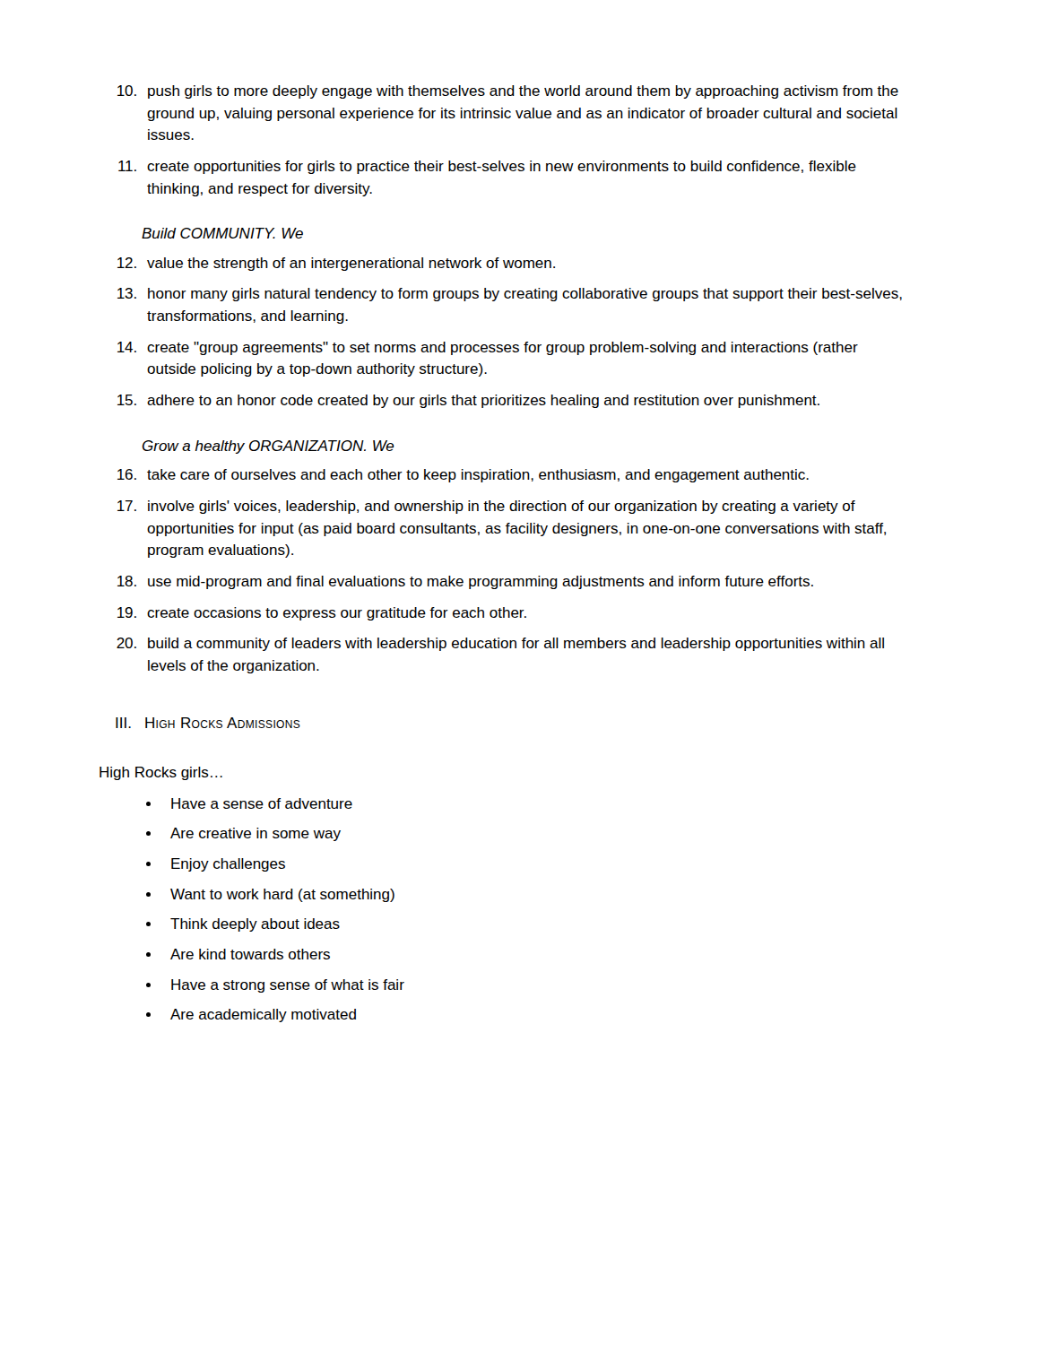push girls to more deeply engage with themselves and the world around them by approaching activism from the ground up, valuing personal experience for its intrinsic value and as an indicator of broader cultural and societal issues.
create opportunities for girls to practice their best-selves in new environments to build confidence, flexible thinking, and respect for diversity.
Build COMMUNITY. We
value the strength of an intergenerational network of women.
honor many girls natural tendency to form groups by creating collaborative groups that support their best-selves, transformations, and learning.
create "group agreements" to set norms and processes for group problem-solving and interactions (rather outside policing by a top-down authority structure).
adhere to an honor code created by our girls that prioritizes healing and restitution over punishment.
Grow a healthy ORGANIZATION. We
take care of ourselves and each other to keep inspiration, enthusiasm, and engagement authentic.
involve girls' voices, leadership, and ownership in the direction of our organization by creating a variety of opportunities for input (as paid board consultants, as facility designers, in one-on-one conversations with staff, program evaluations).
use mid-program and final evaluations to make programming adjustments and inform future efforts.
create occasions to express our gratitude for each other.
build a community of leaders with leadership education for all members and leadership opportunities within all levels of the organization.
III. High Rocks Admissions
High Rocks girls…
Have a sense of adventure
Are creative in some way
Enjoy challenges
Want to work hard (at something)
Think deeply about ideas
Are kind towards others
Have a strong sense of what is fair
Are academically motivated